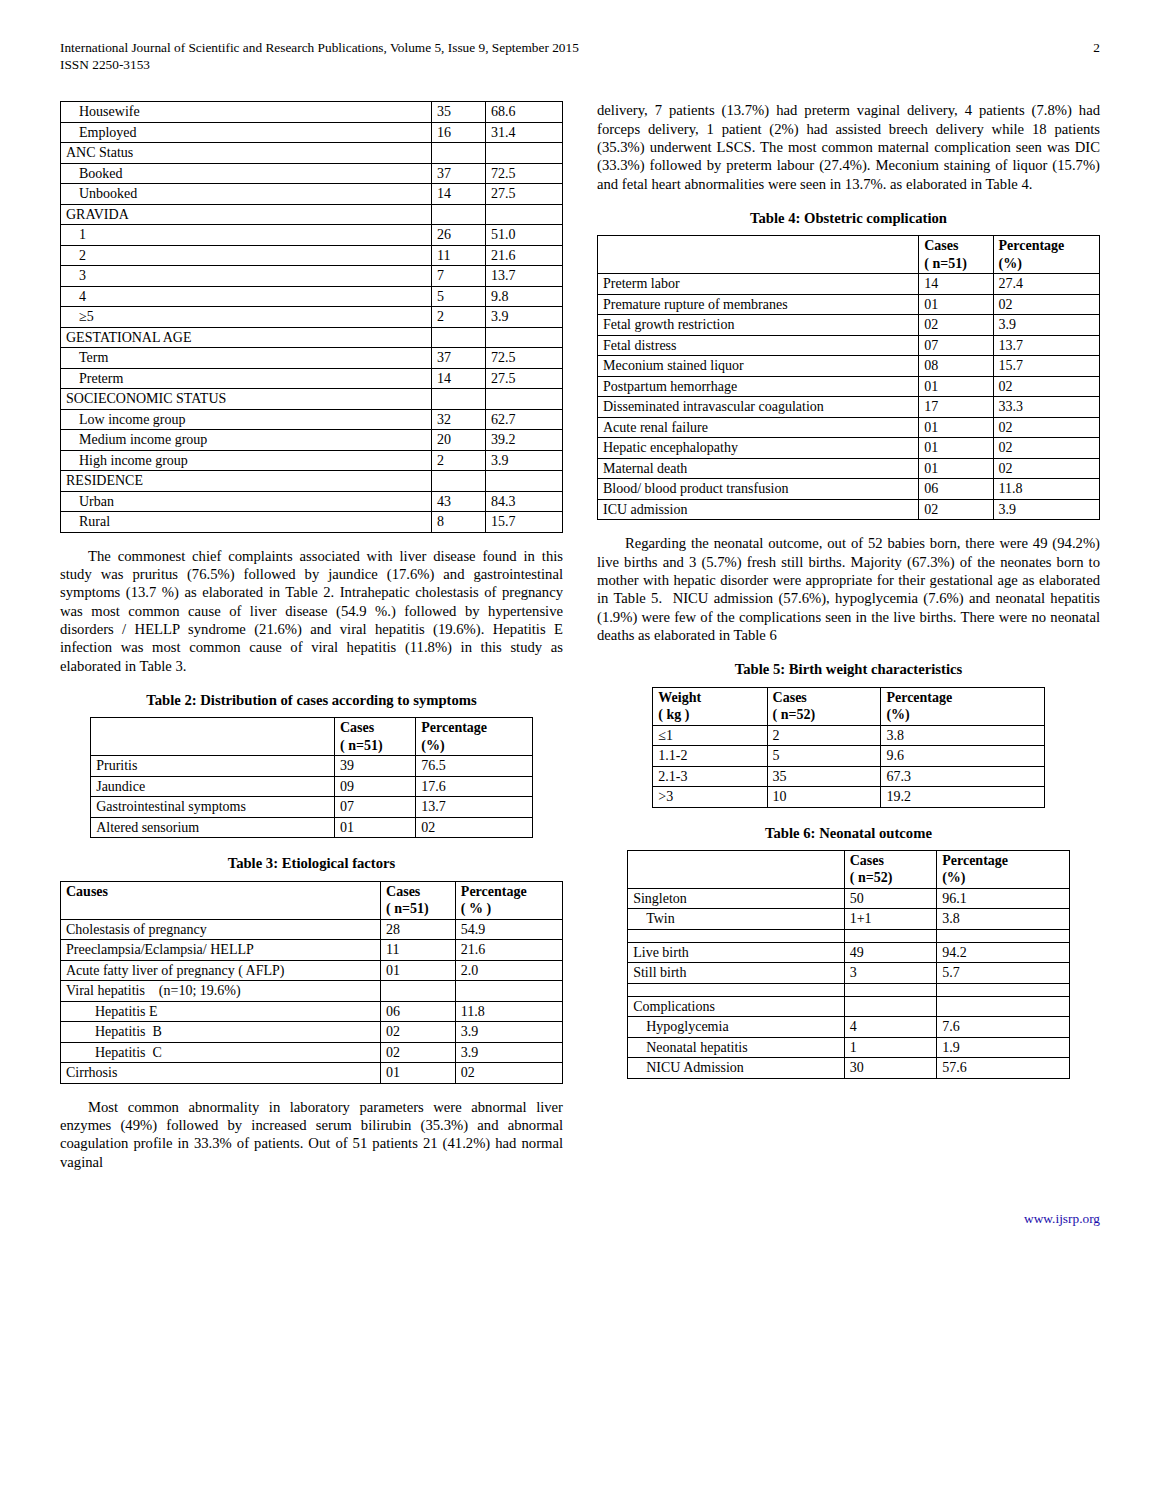International Journal of Scientific and Research Publications, Volume 5, Issue 9, September 2015
ISSN 2250-3153
2
| Housewife | 35 | 68.6 |
| Employed | 16 | 31.4 |
| ANC Status | | |
| Booked | 37 | 72.5 |
| Unbooked | 14 | 27.5 |
| GRAVIDA | | |
| 1 | 26 | 51.0 |
| 2 | 11 | 21.6 |
| 3 | 7 | 13.7 |
| 4 | 5 | 9.8 |
| ≥5 | 2 | 3.9 |
| GESTATIONAL AGE | | |
| Term | 37 | 72.5 |
| Preterm | 14 | 27.5 |
| SOCIECONOMIC STATUS | | |
| Low income group | 32 | 62.7 |
| Medium income group | 20 | 39.2 |
| High income group | 2 | 3.9 |
| RESIDENCE | | |
| Urban | 43 | 84.3 |
| Rural | 8 | 15.7 |
The commonest chief complaints associated with liver disease found in this study was pruritus (76.5%) followed by jaundice (17.6%) and gastrointestinal symptoms (13.7 %) as elaborated in Table 2. Intrahepatic cholestasis of pregnancy was most common cause of liver disease (54.9 %.) followed by hypertensive disorders / HELLP syndrome (21.6%) and viral hepatitis (19.6%). Hepatitis E infection was most common cause of viral hepatitis (11.8%) in this study as elaborated in Table 3.
Table 2: Distribution of cases according to symptoms
| | Cases ( n=51) | Percentage (%) |
| Pruritis | 39 | 76.5 |
| Jaundice | 09 | 17.6 |
| Gastrointestinal symptoms | 07 | 13.7 |
| Altered sensorium | 01 | 02 |
Table 3: Etiological factors
| Causes | Cases ( n=51) | Percentage ( % ) |
| Cholestasis of pregnancy | 28 | 54.9 |
| Preeclampsia/Eclampsia/ HELLP | 11 | 21.6 |
| Acute fatty liver of pregnancy ( AFLP) | 01 | 2.0 |
| Viral hepatitis (n=10; 19.6%) | | |
| Hepatitis E | 06 | 11.8 |
| Hepatitis B | 02 | 3.9 |
| Hepatitis C | 02 | 3.9 |
| Cirrhosis | 01 | 02 |
Most common abnormality in laboratory parameters were abnormal liver enzymes (49%) followed by increased serum bilirubin (35.3%) and abnormal coagulation profile in 33.3% of patients. Out of 51 patients 21 (41.2%) had normal vaginal
delivery, 7 patients (13.7%) had preterm vaginal delivery, 4 patients (7.8%) had forceps delivery, 1 patient (2%) had assisted breech delivery while 18 patients (35.3%) underwent LSCS. The most common maternal complication seen was DIC (33.3%) followed by preterm labour (27.4%). Meconium staining of liquor (15.7%) and fetal heart abnormalities were seen in 13.7%. as elaborated in Table 4.
Table 4: Obstetric complication
| | Cases ( n=51) | Percentage (%) |
| Preterm labor | 14 | 27.4 |
| Premature rupture of membranes | 01 | 02 |
| Fetal growth restriction | 02 | 3.9 |
| Fetal distress | 07 | 13.7 |
| Meconium stained liquor | 08 | 15.7 |
| Postpartum hemorrhage | 01 | 02 |
| Disseminated intravascular coagulation | 17 | 33.3 |
| Acute renal failure | 01 | 02 |
| Hepatic encephalopathy | 01 | 02 |
| Maternal death | 01 | 02 |
| Blood/ blood product transfusion | 06 | 11.8 |
| ICU admission | 02 | 3.9 |
Regarding the neonatal outcome, out of 52 babies born, there were 49 (94.2%) live births and 3 (5.7%) fresh still births. Majority (67.3%) of the neonates born to mother with hepatic disorder were appropriate for their gestational age as elaborated in Table 5. NICU admission (57.6%), hypoglycemia (7.6%) and neonatal hepatitis (1.9%) were few of the complications seen in the live births. There were no neonatal deaths as elaborated in Table 6
Table 5: Birth weight characteristics
| Weight ( kg ) | Cases ( n=52) | Percentage (%) |
| ≤1 | 2 | 3.8 |
| 1.1-2 | 5 | 9.6 |
| 2.1-3 | 35 | 67.3 |
| >3 | 10 | 19.2 |
Table 6: Neonatal outcome
| | Cases ( n=52) | Percentage (%) |
| Singleton | 50 | 96.1 |
| Twin | 1+1 | 3.8 |
| Live birth | 49 | 94.2 |
| Still birth | 3 | 5.7 |
| Complications | | |
| Hypoglycemia | 4 | 7.6 |
| Neonatal hepatitis | 1 | 1.9 |
| NICU Admission | 30 | 57.6 |
www.ijsrp.org